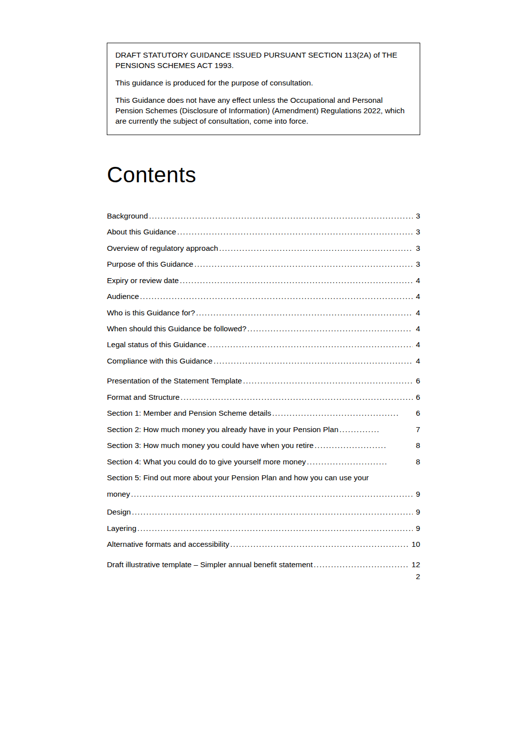DRAFT STATUTORY GUIDANCE ISSUED PURSUANT SECTION 113(2A) of THE PENSIONS SCHEMES ACT 1993.
This guidance is produced for the purpose of consultation.
This Guidance does not have any effect unless the Occupational and Personal Pension Schemes (Disclosure of Information) (Amendment) Regulations 2022, which are currently the subject of consultation, come into force.
Contents
Background ........................................................................................................... 3
About this Guidance ............................................................................................ 3
Overview of regulatory approach ..................................................................... 3
Purpose of this Guidance ...................................................................................... 3
Expiry or review date ............................................................................................. 4
Audience ........................................................................................................... 4
Who is this Guidance for? .............................................................................. 4
When should this Guidance be followed? ......................................................... 4
Legal status of this Guidance ................................................................................ 4
Compliance with this Guidance ............................................................................ 4
Presentation of the Statement Template .................................................................... 6
Format and Structure ............................................................................................. 6
Section 1: Member and Pension Scheme details ............................................ 6
Section 2: How much money you already have in your Pension Plan .............. 7
Section 3: How much money you could have when you retire ......................... 8
Section 4: What you could do to give yourself more money ............................ 8
Section 5: Find out more about your Pension Plan and how you can use your
money ............................................................................................................ 9
Design ............................................................................................................. 9
Layering ............................................................................................................ 9
Alternative formats and accessibility ................................................................. 10
Draft illustrative template – Simpler annual benefit statement .................................. 12
2